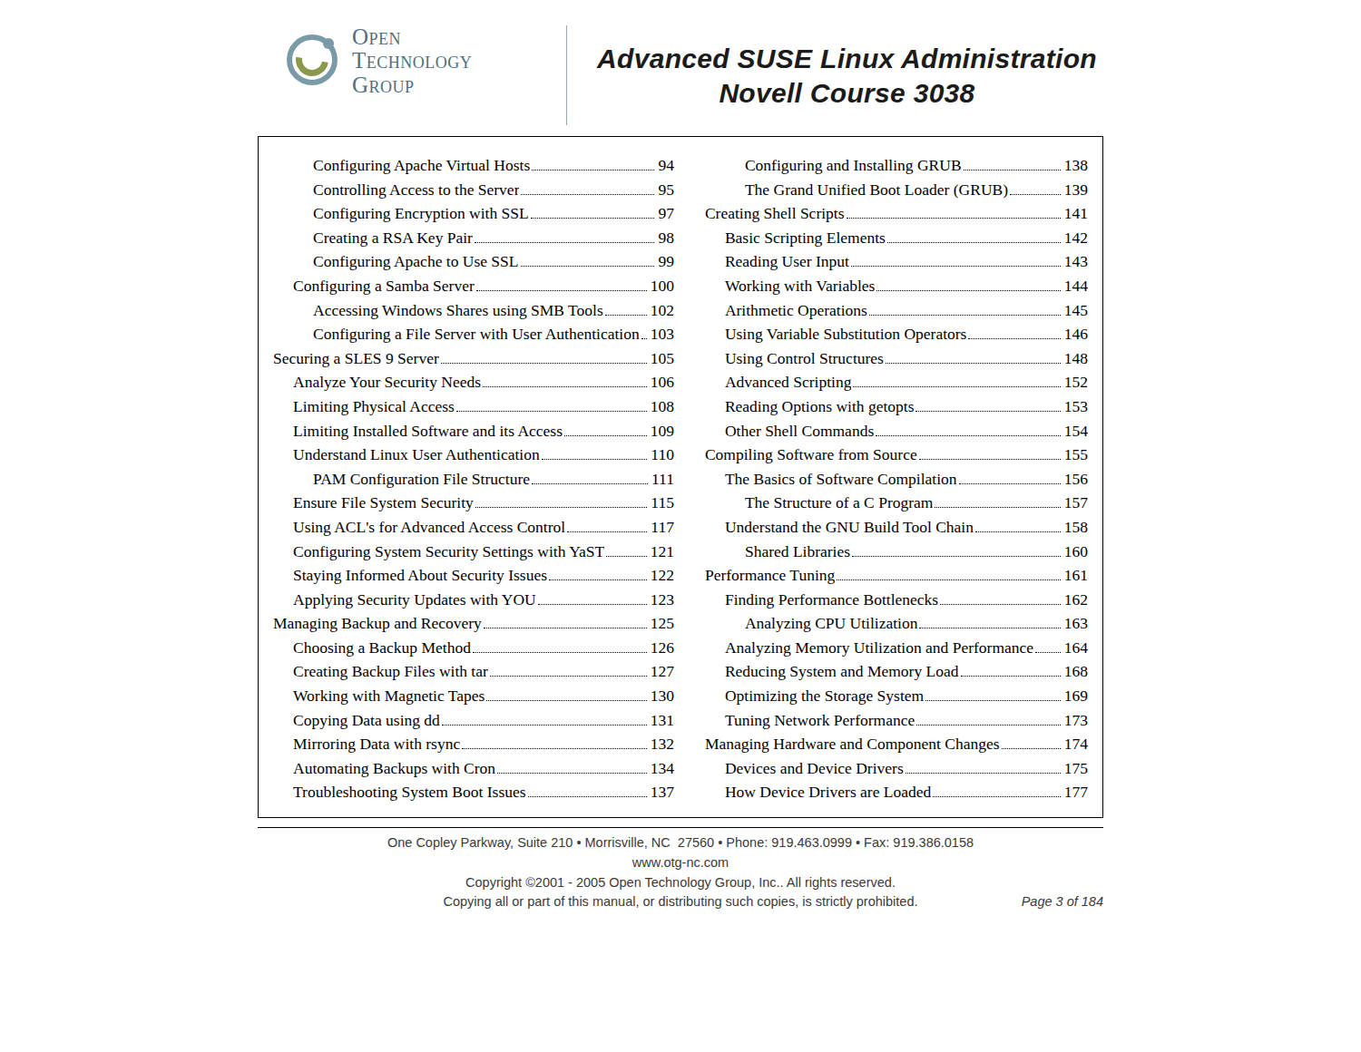Open Technology Group
Advanced SUSE Linux Administration
Novell Course 3038
Configuring Apache Virtual Hosts 94
Controlling Access to the Server 95
Configuring Encryption with SSL 97
Creating a RSA Key Pair 98
Configuring Apache to Use SSL 99
Configuring a Samba Server 100
Accessing Windows Shares using SMB Tools 102
Configuring a File Server with User Authentication 103
Securing a SLES 9 Server 105
Analyze Your Security Needs 106
Limiting Physical Access 108
Limiting Installed Software and its Access 109
Understand Linux User Authentication 110
PAM Configuration File Structure 111
Ensure File System Security 115
Using ACL's for Advanced Access Control 117
Configuring System Security Settings with YaST 121
Staying Informed About Security Issues 122
Applying Security Updates with YOU 123
Managing Backup and Recovery 125
Choosing a Backup Method 126
Creating Backup Files with tar 127
Working with Magnetic Tapes 130
Copying Data using dd 131
Mirroring Data with rsync 132
Automating Backups with Cron 134
Troubleshooting System Boot Issues 137
Configuring and Installing GRUB 138
The Grand Unified Boot Loader (GRUB) 139
Creating Shell Scripts 141
Basic Scripting Elements 142
Reading User Input 143
Working with Variables 144
Arithmetic Operations 145
Using Variable Substitution Operators 146
Using Control Structures 148
Advanced Scripting 152
Reading Options with getopts 153
Other Shell Commands 154
Compiling Software from Source 155
The Basics of Software Compilation 156
The Structure of a C Program 157
Understand the GNU Build Tool Chain 158
Shared Libraries 160
Performance Tuning 161
Finding Performance Bottlenecks 162
Analyzing CPU Utilization 163
Analyzing Memory Utilization and Performance 164
Reducing System and Memory Load 168
Optimizing the Storage System 169
Tuning Network Performance 173
Managing Hardware and Component Changes 174
Devices and Device Drivers 175
How Device Drivers are Loaded 177
One Copley Parkway, Suite 210 • Morrisville, NC 27560 • Phone: 919.463.0999 • Fax: 919.386.0158
www.otg-nc.com
Copyright ©2001 - 2005 Open Technology Group, Inc.. All rights reserved.
Copying all or part of this manual, or distributing such copies, is strictly prohibited.
Page 3 of 184